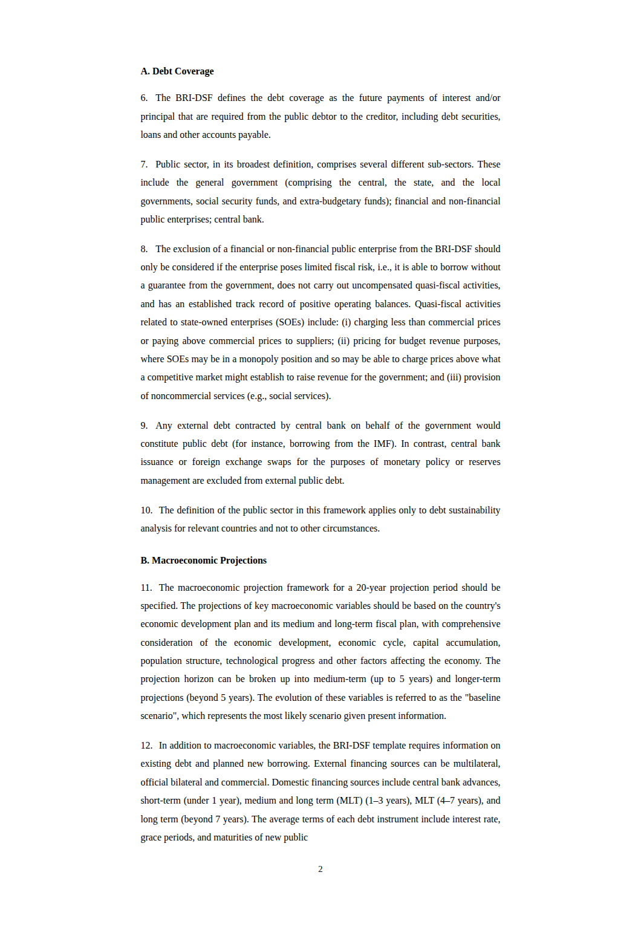A. Debt Coverage
6. The BRI-DSF defines the debt coverage as the future payments of interest and/or principal that are required from the public debtor to the creditor, including debt securities, loans and other accounts payable.
7. Public sector, in its broadest definition, comprises several different sub-sectors. These include the general government (comprising the central, the state, and the local governments, social security funds, and extra-budgetary funds); financial and non-financial public enterprises; central bank.
8. The exclusion of a financial or non-financial public enterprise from the BRI-DSF should only be considered if the enterprise poses limited fiscal risk, i.e., it is able to borrow without a guarantee from the government, does not carry out uncompensated quasi-fiscal activities, and has an established track record of positive operating balances. Quasi-fiscal activities related to state-owned enterprises (SOEs) include: (i) charging less than commercial prices or paying above commercial prices to suppliers; (ii) pricing for budget revenue purposes, where SOEs may be in a monopoly position and so may be able to charge prices above what a competitive market might establish to raise revenue for the government; and (iii) provision of noncommercial services (e.g., social services).
9. Any external debt contracted by central bank on behalf of the government would constitute public debt (for instance, borrowing from the IMF). In contrast, central bank issuance or foreign exchange swaps for the purposes of monetary policy or reserves management are excluded from external public debt.
10. The definition of the public sector in this framework applies only to debt sustainability analysis for relevant countries and not to other circumstances.
B. Macroeconomic Projections
11. The macroeconomic projection framework for a 20-year projection period should be specified. The projections of key macroeconomic variables should be based on the country's economic development plan and its medium and long-term fiscal plan, with comprehensive consideration of the economic development, economic cycle, capital accumulation, population structure, technological progress and other factors affecting the economy. The projection horizon can be broken up into medium-term (up to 5 years) and longer-term projections (beyond 5 years). The evolution of these variables is referred to as the "baseline scenario", which represents the most likely scenario given present information.
12. In addition to macroeconomic variables, the BRI-DSF template requires information on existing debt and planned new borrowing. External financing sources can be multilateral, official bilateral and commercial. Domestic financing sources include central bank advances, short-term (under 1 year), medium and long term (MLT) (1–3 years), MLT (4–7 years), and long term (beyond 7 years). The average terms of each debt instrument include interest rate, grace periods, and maturities of new public
2